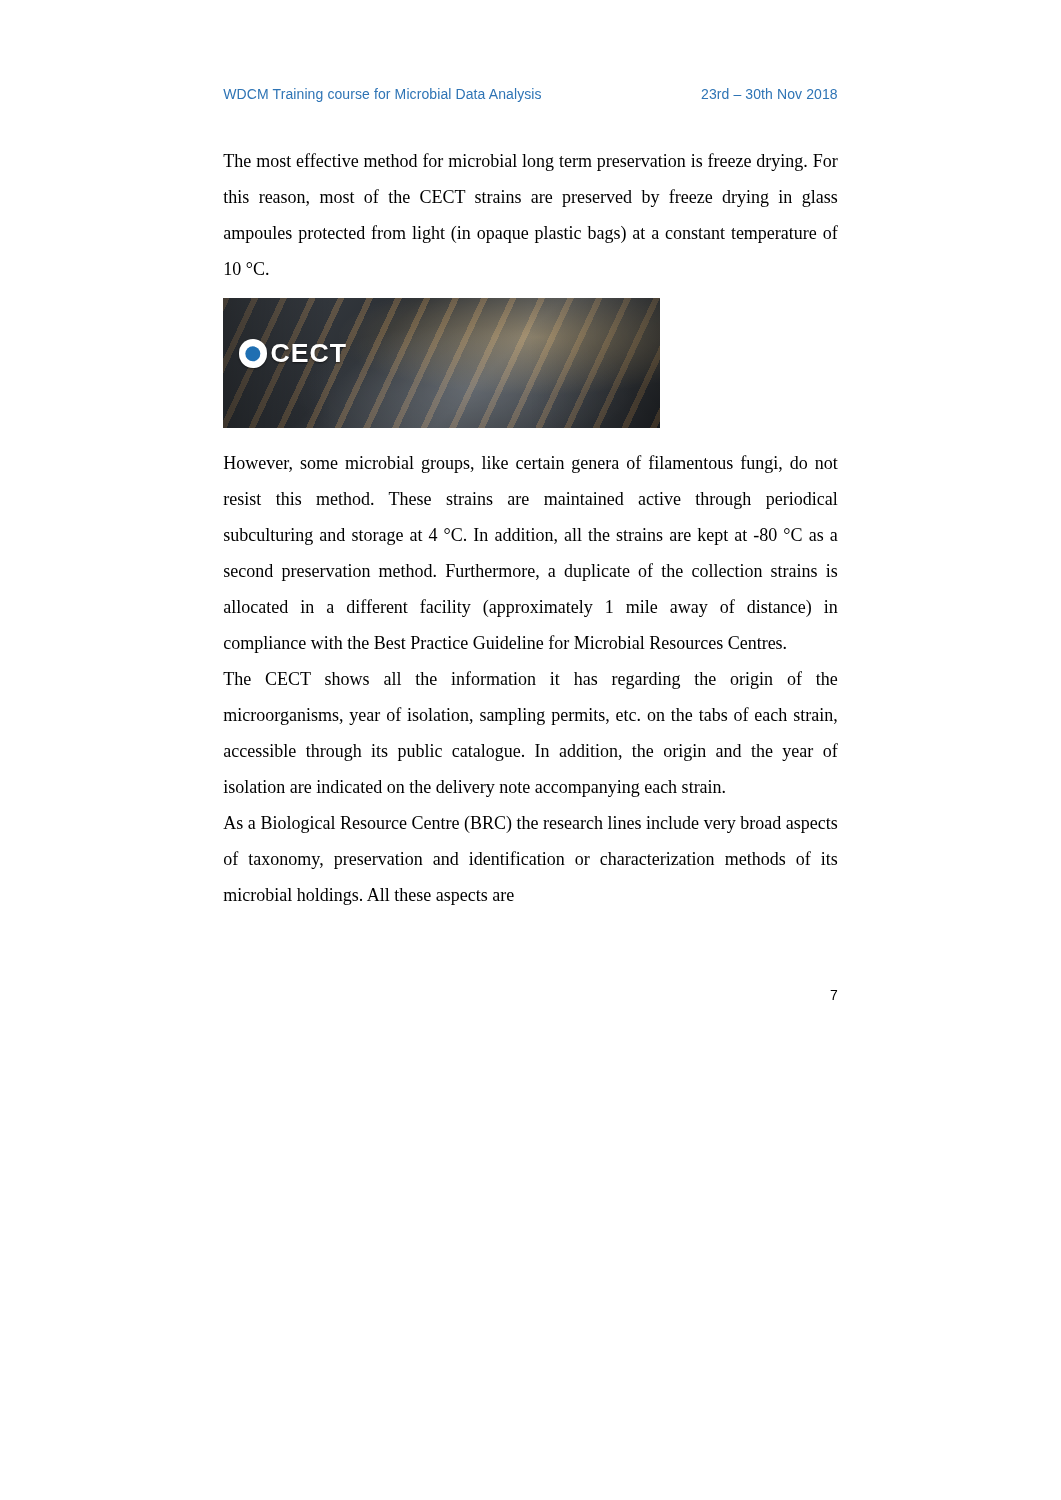WDCM Training course for Microbial Data Analysis 23rd – 30th Nov 2018
The most effective method for microbial long term preservation is freeze drying. For this reason, most of the CECT strains are preserved by freeze drying in glass ampoules protected from light (in opaque plastic bags) at a constant temperature of 10 °C.
CECT
However, some microbial groups, like certain genera of filamentous fungi, do not resist this method. These strains are maintained active through periodical subculturing and storage at 4 °C. In addition, all the strains are kept at -80 °C as a second preservation method. Furthermore, a duplicate of the collection strains is allocated in a different facility (approximately 1 mile away of distance) in compliance with the Best Practice Guideline for Microbial Resources Centres.
The CECT shows all the information it has regarding the origin of the microorganisms, year of isolation, sampling permits, etc. on the tabs of each strain, accessible through its public catalogue. In addition, the origin and the year of isolation are indicated on the delivery note accompanying each strain.
As a Biological Resource Centre (BRC) the research lines include very broad aspects of taxonomy, preservation and identification or characterization methods of its microbial holdings. All these aspects are
7